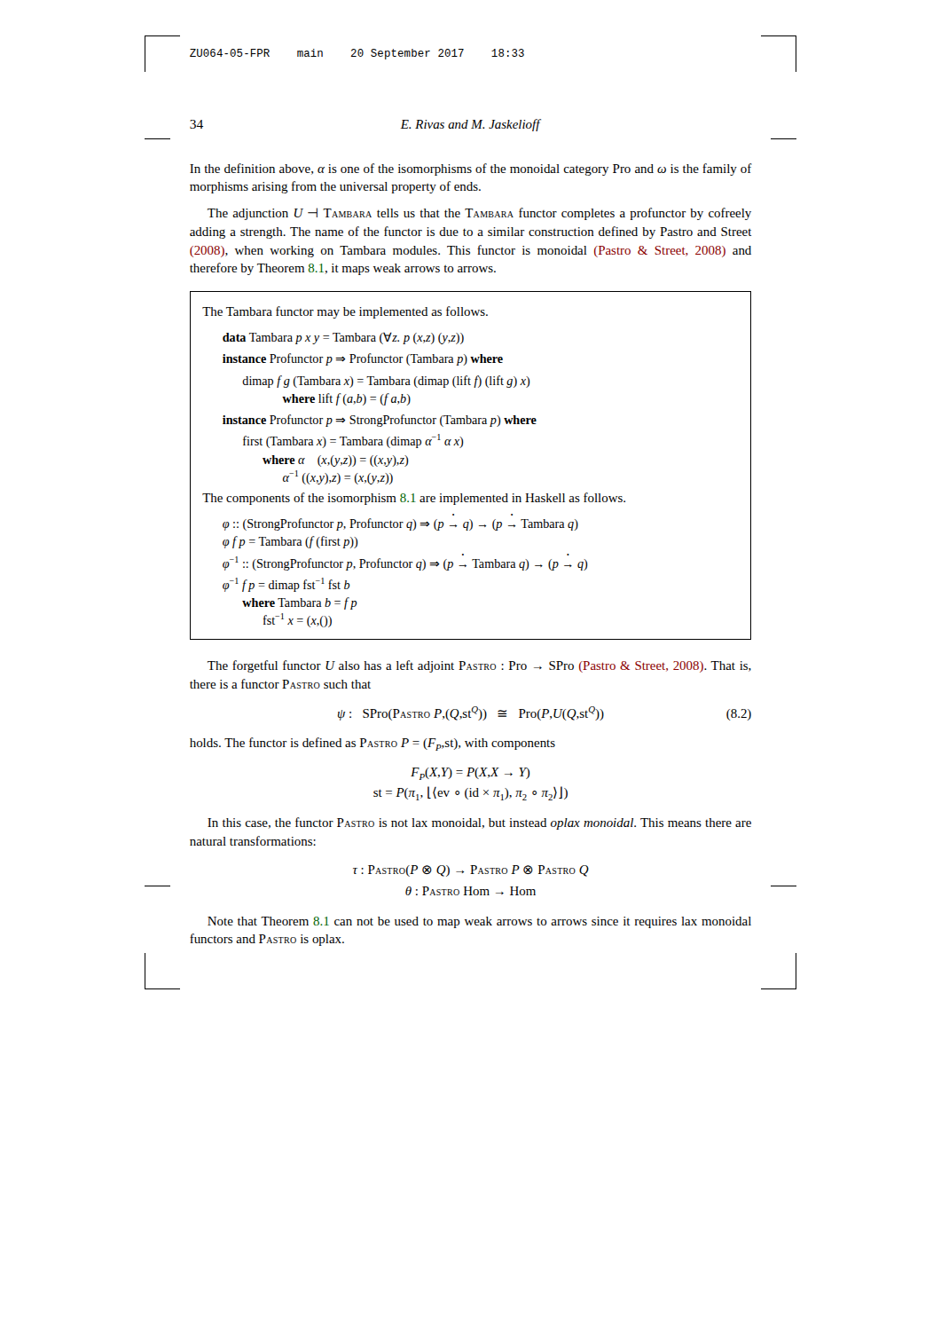ZU064-05-FPR main 20 September 2017 18:33
34
E. Rivas and M. Jaskelioff
In the definition above, α is one of the isomorphisms of the monoidal category Pro and ω is the family of morphisms arising from the universal property of ends.
The adjunction U ⊣ Tambara tells us that the Tambara functor completes a profunctor by cofreely adding a strength. The name of the functor is due to a similar construction defined by Pastro and Street (2008), when working on Tambara modules. This functor is monoidal (Pastro & Street, 2008) and therefore by Theorem 8.1, it maps weak arrows to arrows.
The Tambara functor may be implemented as follows.
data Tambara p x y = Tambara (∀z. p (x,z) (y,z)) instance Profunctor p ⇒ Profunctor (Tambara p) where dimap f g (Tambara x) = Tambara (dimap (lift f) (lift g) x) where lift f (a,b) = (f a,b) instance Profunctor p ⇒ StrongProfunctor (Tambara p) where first (Tambara x) = Tambara (dimap α−1 α x) where α (x,(y,z)) = ((x,y),z) α−1 ((x,y),z) = (x,(y,z))
The components of the isomorphism 8.1 are implemented in Haskell as follows.
φ :: (StrongProfunctor p, Profunctor q) ⇒ (p → q) → (p → Tambara q) φ f p = Tambara (f (first p)) φ−1 :: (StrongProfunctor p, Profunctor q) ⇒ (p → Tambara q) → (p → q) φ−1 f p = dimap fst−1 fst b where Tambara b = f p fst−1 x = (x,())
The forgetful functor U also has a left adjoint Pastro : Pro → SPro (Pastro & Street, 2008). That is, there is a functor Pastro such that
ψ : SPro(Pastro P,(Q,stQ)) ≅ Pro(P,U(Q,stQ)) (8.2)
holds. The functor is defined as Pastro P = (FP,st), with components
FP(X,Y) = P(X,X → Y) st = P(π1, ⌊⟨ev ∘ (id × π1), π2 ∘ π2⟩⌋)
In this case, the functor Pastro is not lax monoidal, but instead oplax monoidal. This means there are natural transformations:
τ : Pastro(P ⊗ Q) → Pastro P ⊗ Pastro Q θ : Pastro Hom → Hom
Note that Theorem 8.1 can not be used to map weak arrows to arrows since it requires lax monoidal functors and Pastro is oplax.